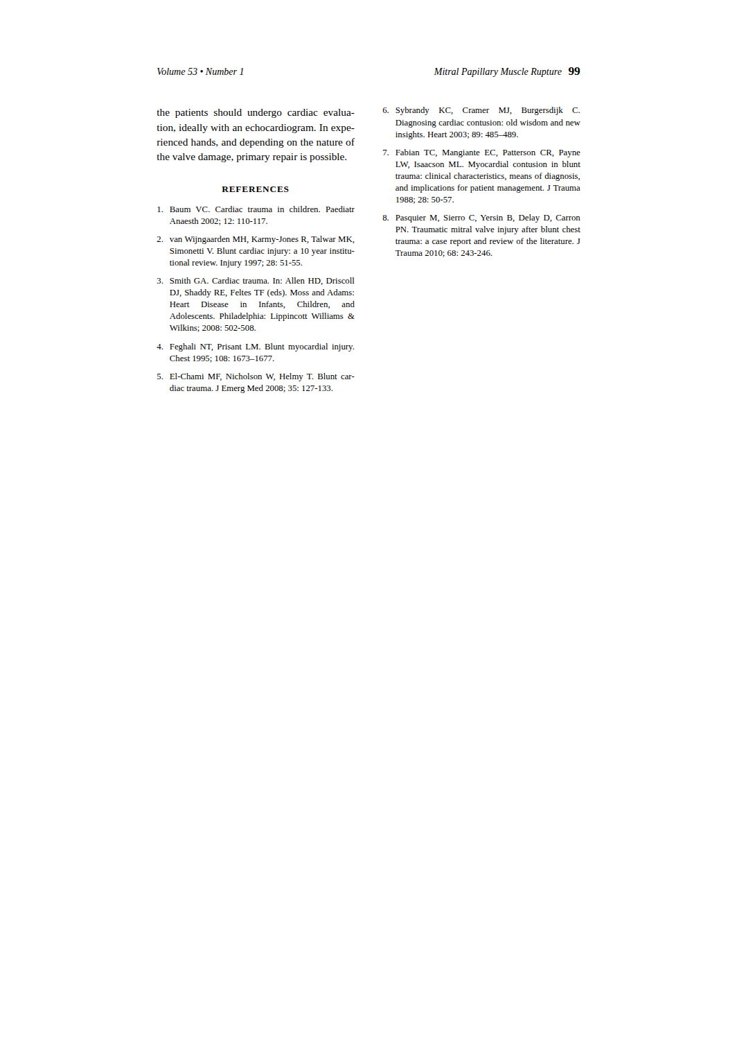Volume 53 • Number 1
Mitral Papillary Muscle Rupture99
the patients should undergo cardiac evaluation, ideally with an echocardiogram. In experienced hands, and depending on the nature of the valve damage, primary repair is possible.
References
1. Baum VC. Cardiac trauma in children. Paediatr Anaesth 2002; 12: 110-117.
2. van Wijngaarden MH, Karmy-Jones R, Talwar MK, Simonetti V. Blunt cardiac injury: a 10 year institutional review. Injury 1997; 28: 51-55.
3. Smith GA. Cardiac trauma. In: Allen HD, Driscoll DJ, Shaddy RE, Feltes TF (eds). Moss and Adams: Heart Disease in Infants, Children, and Adolescents. Philadelphia: Lippincott Williams & Wilkins; 2008: 502-508.
4. Feghali NT, Prisant LM. Blunt myocardial injury. Chest 1995; 108: 1673–1677.
5. El-Chami MF, Nicholson W, Helmy T. Blunt cardiac trauma. J Emerg Med 2008; 35: 127-133.
6. Sybrandy KC, Cramer MJ, Burgersdijk C. Diagnosing cardiac contusion: old wisdom and new insights. Heart 2003; 89: 485–489.
7. Fabian TC, Mangiante EC, Patterson CR, Payne LW, Isaacson ML. Myocardial contusion in blunt trauma: clinical characteristics, means of diagnosis, and implications for patient management. J Trauma 1988; 28: 50-57.
8. Pasquier M, Sierro C, Yersin B, Delay D, Carron PN. Traumatic mitral valve injury after blunt chest trauma: a case report and review of the literature. J Trauma 2010; 68: 243-246.